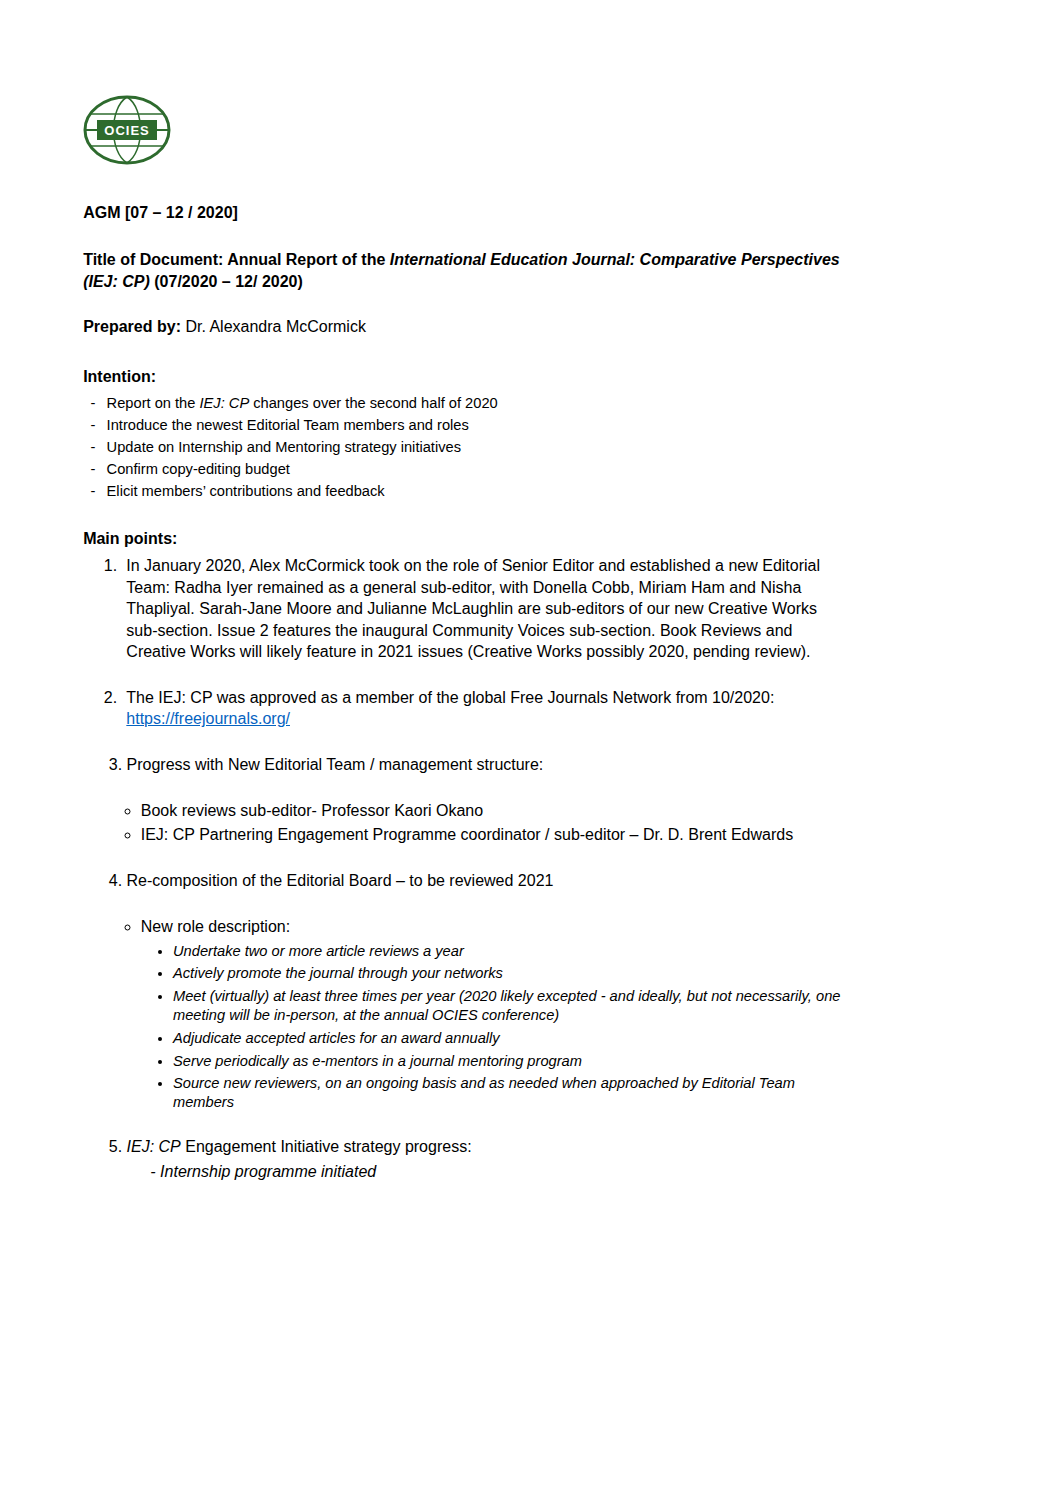OCIES
AGM [07 – 12 / 2020]
Title of Document: Annual Report of the International Education Journal: Comparative Perspectives (IEJ: CP) (07/2020 – 12/ 2020)
Prepared by: Dr. Alexandra McCormick
Intention:
Report on the IEJ: CP changes over the second half of 2020
Introduce the newest Editorial Team members and roles
Update on Internship and Mentoring strategy initiatives
Confirm copy-editing budget
Elicit members’ contributions and feedback
Main points:
In January 2020, Alex McCormick took on the role of Senior Editor and established a new Editorial Team: Radha Iyer remained as a general sub-editor, with Donella Cobb, Miriam Ham and Nisha Thapliyal. Sarah-Jane Moore and Julianne McLaughlin are sub-editors of our new Creative Works sub-section. Issue 2 features the inaugural Community Voices sub-section. Book Reviews and Creative Works will likely feature in 2021 issues (Creative Works possibly 2020, pending review).
The IEJ: CP was approved as a member of the global Free Journals Network from 10/2020: https://freejournals.org/
3. Progress with New Editorial Team / management structure:
Book reviews sub-editor- Professor Kaori Okano
IEJ: CP Partnering Engagement Programme coordinator / sub-editor – Dr. D. Brent Edwards
4. Re-composition of the Editorial Board – to be reviewed 2021
New role description:
Undertake two or more article reviews a year
Actively promote the journal through your networks
Meet (virtually) at least three times per year (2020 likely excepted - and ideally, but not necessarily, one meeting will be in-person, at the annual OCIES conference)
Adjudicate accepted articles for an award annually
Serve periodically as e-mentors in a journal mentoring program
Source new reviewers, on an ongoing basis and as needed when approached by Editorial Team members
5. IEJ: CP Engagement Initiative strategy progress:
- Internship programme initiated